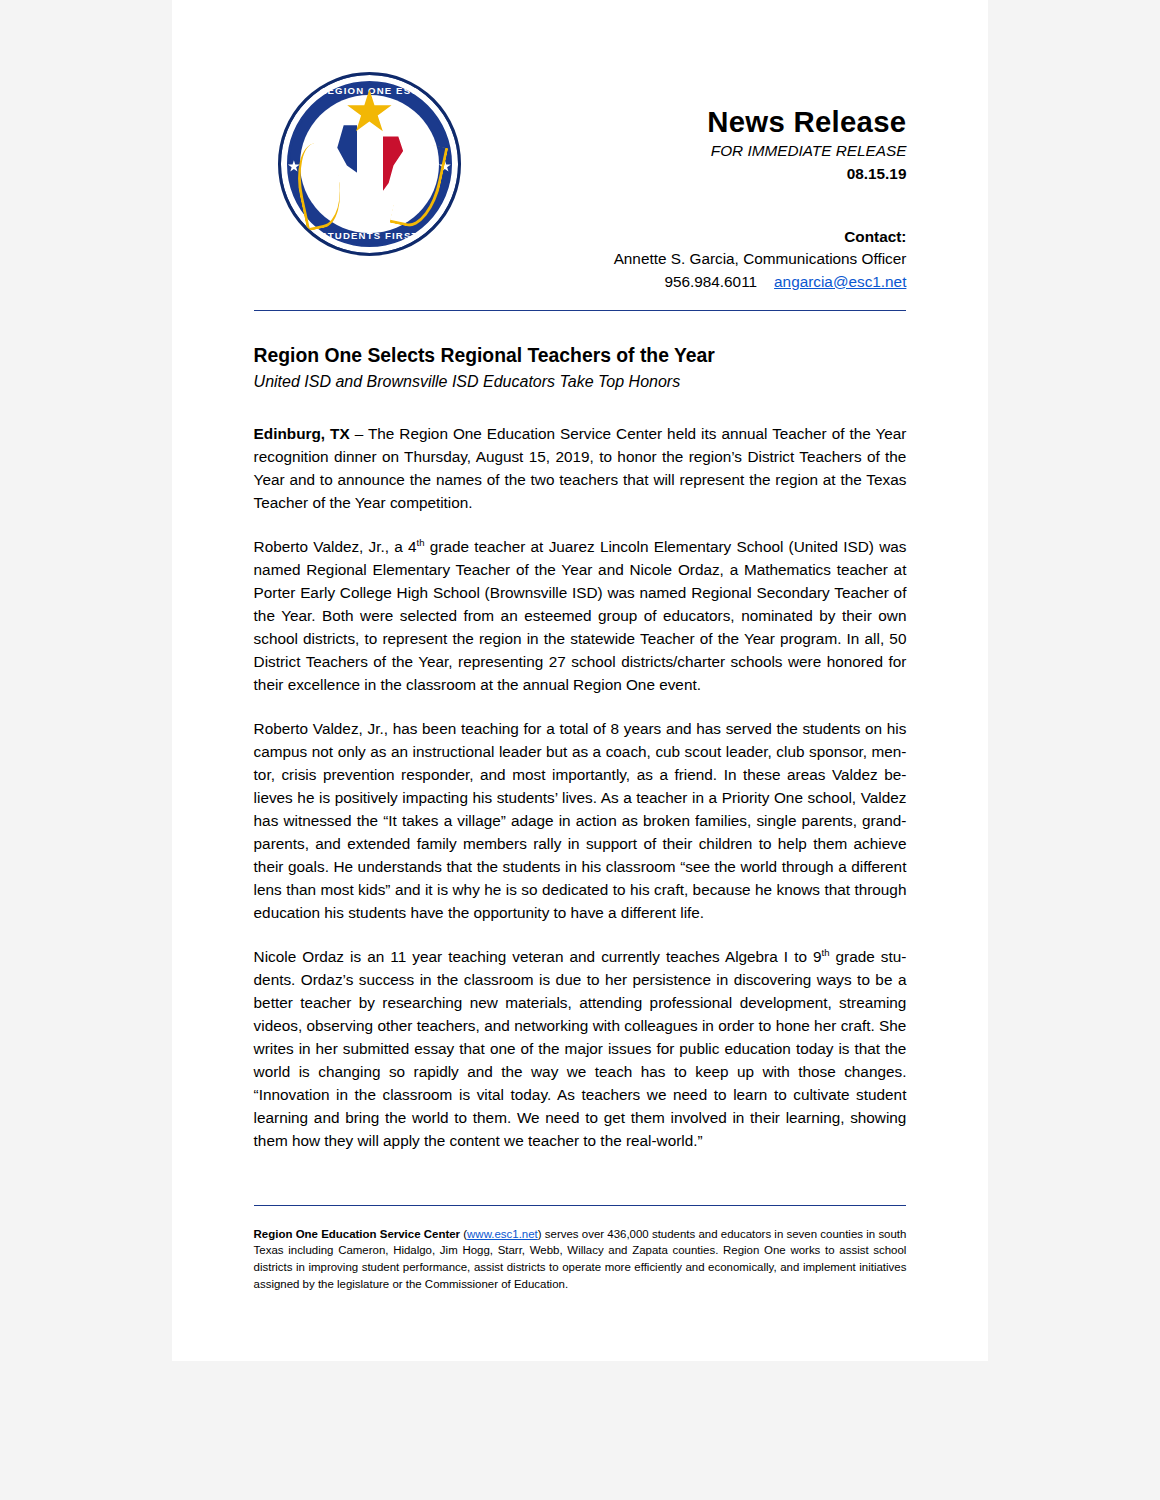REGION ONE ESC
STUDENTS FIRST
News Release
FOR IMMEDIATE RELEASE
08.15.19
Contact:
Annette S. Garcia, Communications Officer
956.984.6011 angarcia@esc1.net
Region One Selects Regional Teachers of the Year
United ISD and Brownsville ISD Educators Take Top Honors
Edinburg, TX – The Region One Education Service Center held its annual Teacher of the Year recognition dinner on Thursday, August 15, 2019, to honor the region’s District Teachers of the Year and to announce the names of the two teachers that will represent the region at the Texas Teacher of the Year competition.
Roberto Valdez, Jr., a 4th grade teacher at Juarez Lincoln Elementary School (United ISD) was named Regional Elementary Teacher of the Year and Nicole Ordaz, a Mathematics teacher at Porter Early College High School (Brownsville ISD) was named Regional Secondary Teacher of the Year. Both were selected from an esteemed group of educators, nominated by their own school districts, to represent the region in the statewide Teacher of the Year program. In all, 50 District Teachers of the Year, representing 27 school districts/charter schools were honored for their excellence in the classroom at the annual Region One event.
Roberto Valdez, Jr., has been teaching for a total of 8 years and has served the students on his campus not only as an instructional leader but as a coach, cub scout leader, club sponsor, mentor, crisis prevention responder, and most importantly, as a friend. In these areas Valdez believes he is positively impacting his students’ lives. As a teacher in a Priority One school, Valdez has witnessed the “It takes a village” adage in action as broken families, single parents, grandparents, and extended family members rally in support of their children to help them achieve their goals. He understands that the students in his classroom “see the world through a different lens than most kids” and it is why he is so dedicated to his craft, because he knows that through education his students have the opportunity to have a different life.
Nicole Ordaz is an 11 year teaching veteran and currently teaches Algebra I to 9th grade students. Ordaz’s success in the classroom is due to her persistence in discovering ways to be a better teacher by researching new materials, attending professional development, streaming videos, observing other teachers, and networking with colleagues in order to hone her craft. She writes in her submitted essay that one of the major issues for public education today is that the world is changing so rapidly and the way we teach has to keep up with those changes. “Innovation in the classroom is vital today. As teachers we need to learn to cultivate student learning and bring the world to them. We need to get them involved in their learning, showing them how they will apply the content we teacher to the real-world.”
Region One Education Service Center (www.esc1.net) serves over 436,000 students and educators in seven counties in south Texas including Cameron, Hidalgo, Jim Hogg, Starr, Webb, Willacy and Zapata counties. Region One works to assist school districts in improving student performance, assist districts to operate more efficiently and economically, and implement initiatives assigned by the legislature or the Commissioner of Education.